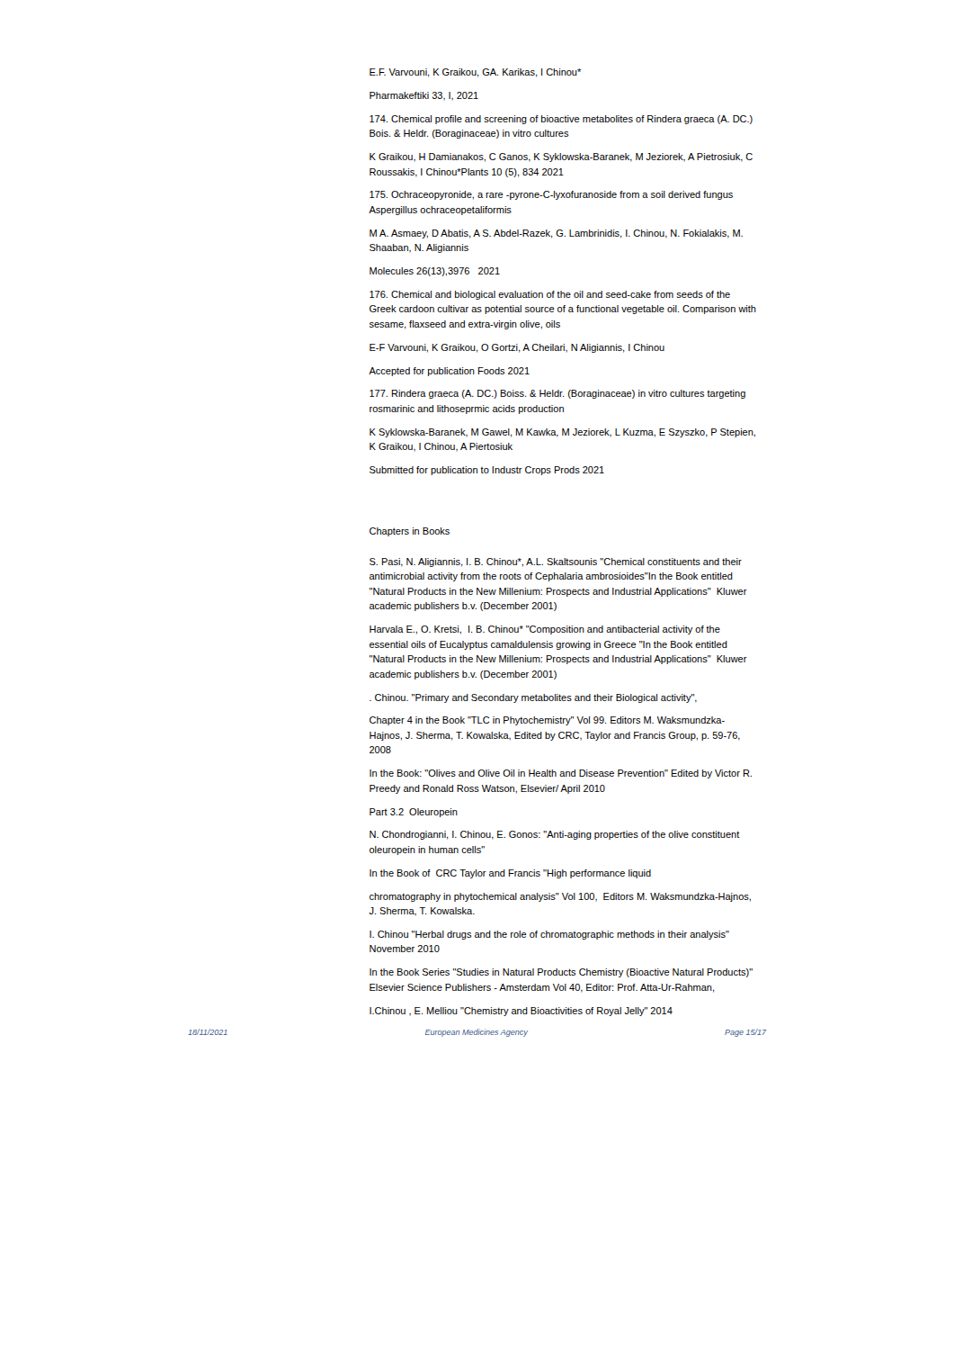E.F. Varvouni, K Graikou, GA. Karikas, I Chinou*
Pharmakeftiki 33, I, 2021
174. Chemical profile and screening of bioactive metabolites of Rindera graeca (A. DC.) Bois. & Heldr. (Boraginaceae) in vitro cultures
K Graikou, H Damianakos, C Ganos, K Syklowska-Baranek, M Jeziorek, A Pietrosiuk, C Roussakis, I Chinou*Plants 10 (5), 834 2021
175. Ochraceopyronide, a rare -pyrone-C-lyxofuranoside from a soil derived fungus Aspergillus ochraceopetaliformis
M A. Asmaey, D Abatis, A S. Abdel-Razek, G. Lambrinidis, I. Chinou, N. Fokialakis, M. Shaaban, N. Aligiannis
Molecules 26(13),3976 2021
176. Chemical and biological evaluation of the oil and seed-cake from seeds of the Greek cardoon cultivar as potential source of a functional vegetable oil. Comparison with sesame, flaxseed and extra-virgin olive, oils
E-F Varvouni, K Graikou, O Gortzi, A Cheilari, N Aligiannis, I Chinou
Accepted for publication Foods 2021
177. Rindera graeca (A. DC.) Boiss. & Heldr. (Boraginaceae) in vitro cultures targeting rosmarinic and lithoseprmic acids production
K Syklowska-Baranek, M Gawel, M Kawka, M Jeziorek, L Kuzma, E Szyszko, P Stepien, K Graikou, I Chinou, A Piertosiuk
Submitted for publication to Industr Crops Prods 2021
Chapters in Books
S. Pasi, N. Aligiannis, I. B. Chinou*, A.L. Skaltsounis "Chemical constituents and their antimicrobial activity from the roots of Cephalaria ambrosioides"In the Book entitled "Natural Products in the New Millenium: Prospects and Industrial Applications" Kluwer academic publishers b.v. (December 2001)
Harvala E., O. Kretsi, I. B. Chinou* "Composition and antibacterial activity of the essential oils of Eucalyptus camaldulensis growing in Greece "In the Book entitled "Natural Products in the New Millenium: Prospects and Industrial Applications" Kluwer academic publishers b.v. (December 2001)
. Chinou. "Primary and Secondary metabolites and their Biological activity",
Chapter 4 in the Book "TLC in Phytochemistry" Vol 99. Editors M. Waksmundzka-Hajnos, J. Sherma, T. Kowalska, Edited by CRC, Taylor and Francis Group, p. 59-76, 2008
In the Book: "Olives and Olive Oil in Health and Disease Prevention" Edited by Victor R. Preedy and Ronald Ross Watson, Elsevier/ April 2010
Part 3.2 Oleuropein
N. Chondrogianni, I. Chinou, E. Gonos: "Anti-aging properties of the olive constituent oleuropein in human cells"
In the Book of CRC Taylor and Francis "High performance liquid
chromatography in phytochemical analysis" Vol 100, Editors M. Waksmundzka-Hajnos, J. Sherma, T. Kowalska.
I. Chinou "Herbal drugs and the role of chromatographic methods in their analysis" November 2010
In the Book Series "Studies in Natural Products Chemistry (Bioactive Natural Products)" Elsevier Science Publishers - Amsterdam Vol 40, Editor: Prof. Atta-Ur-Rahman,
I.Chinou , E. Melliou "Chemistry and Bioactivities of Royal Jelly" 2014
18/11/2021 European Medicines Agency Page 15/17